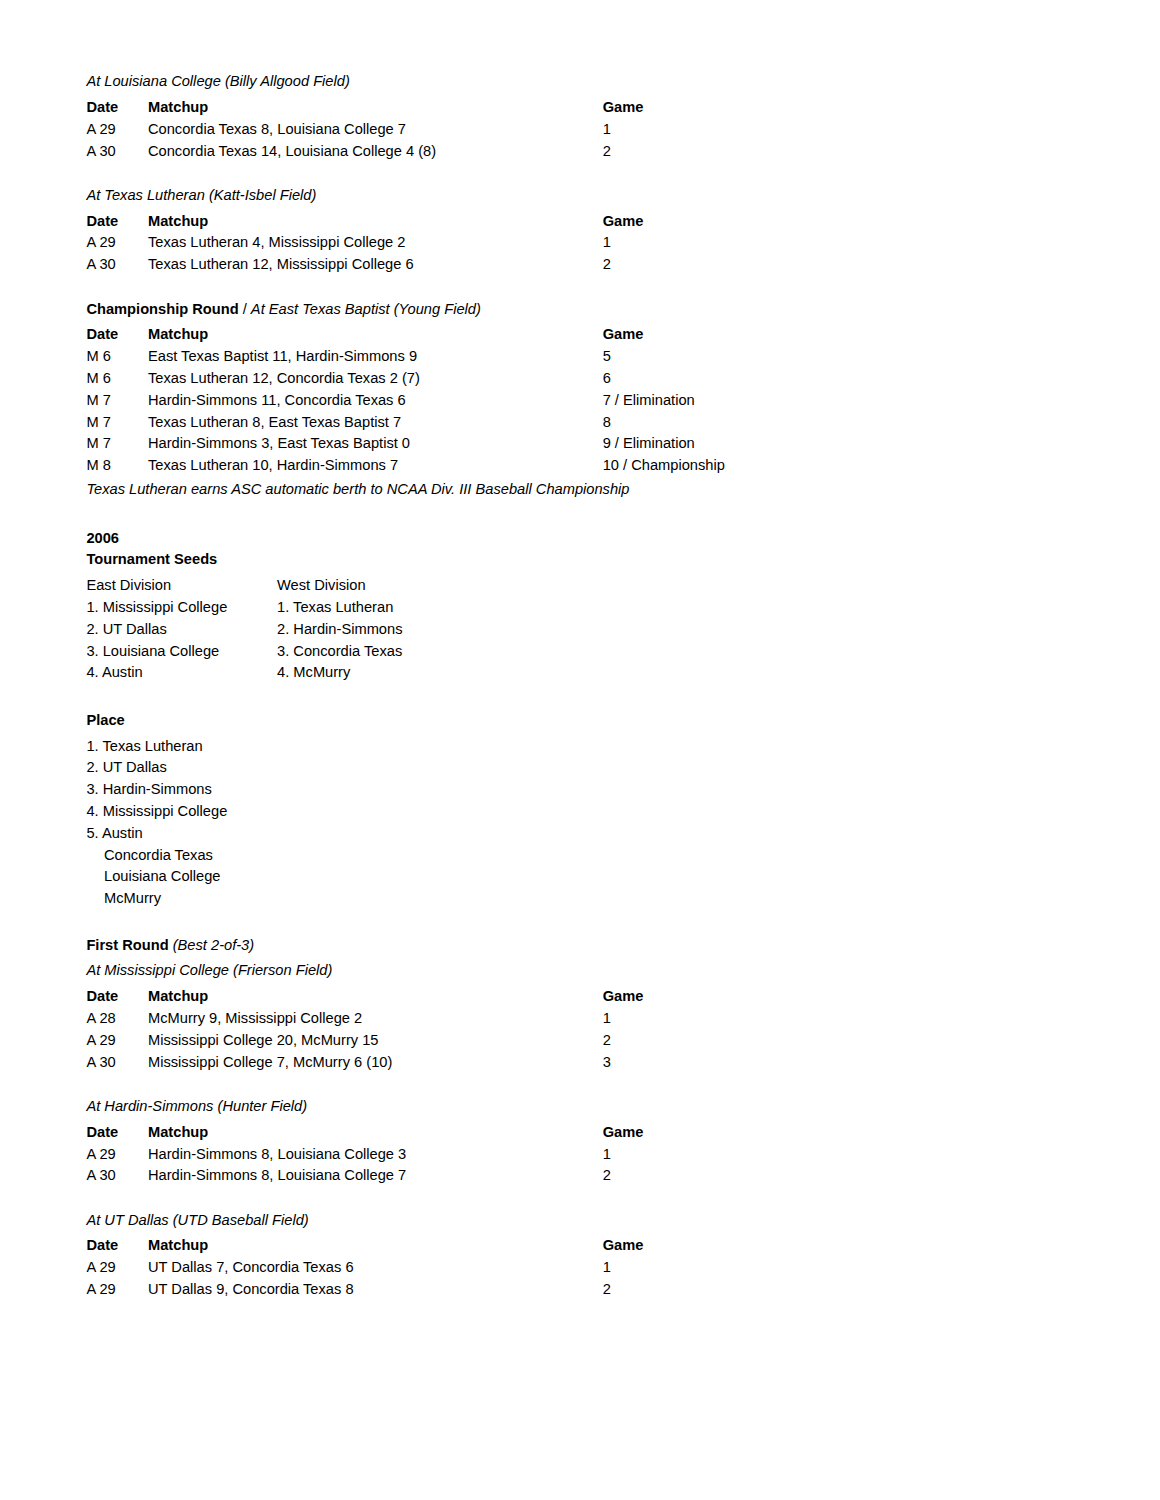At Louisiana College (Billy Allgood Field)
| Date | Matchup | Game |
| --- | --- | --- |
| A 29 | Concordia Texas 8, Louisiana College 7 | 1 |
| A 30 | Concordia Texas 14, Louisiana College 4 (8) | 2 |
At Texas Lutheran (Katt-Isbel Field)
| Date | Matchup | Game |
| --- | --- | --- |
| A 29 | Texas Lutheran 4, Mississippi College 2 | 1 |
| A 30 | Texas Lutheran 12, Mississippi College 6 | 2 |
Championship Round / At East Texas Baptist (Young Field)
| Date | Matchup | Game |
| --- | --- | --- |
| M 6 | East Texas Baptist 11, Hardin-Simmons 9 | 5 |
| M 6 | Texas Lutheran 12, Concordia Texas 2 (7) | 6 |
| M 7 | Hardin-Simmons 11, Concordia Texas 6 | 7 / Elimination |
| M 7 | Texas Lutheran 8, East Texas Baptist 7 | 8 |
| M 7 | Hardin-Simmons 3, East Texas Baptist 0 | 9 / Elimination |
| M 8 | Texas Lutheran 10, Hardin-Simmons 7 | 10 / Championship |
Texas Lutheran earns ASC automatic berth to NCAA Div. III Baseball Championship
2006
Tournament Seeds
| East Division | West Division |
| 1. Mississippi College | 1. Texas Lutheran |
| 2. UT Dallas | 2. Hardin-Simmons |
| 3. Louisiana College | 3. Concordia Texas |
| 4. Austin | 4. McMurry |
Place
1. Texas Lutheran
2. UT Dallas
3. Hardin-Simmons
4. Mississippi College
5. Austin
Concordia Texas
Louisiana College
McMurry
First Round (Best 2-of-3)
At Mississippi College (Frierson Field)
| Date | Matchup | Game |
| --- | --- | --- |
| A 28 | McMurry 9, Mississippi College 2 | 1 |
| A 29 | Mississippi College 20, McMurry 15 | 2 |
| A 30 | Mississippi College 7, McMurry 6 (10) | 3 |
At Hardin-Simmons (Hunter Field)
| Date | Matchup | Game |
| --- | --- | --- |
| A 29 | Hardin-Simmons 8, Louisiana College 3 | 1 |
| A 30 | Hardin-Simmons 8, Louisiana College 7 | 2 |
At UT Dallas (UTD Baseball Field)
| Date | Matchup | Game |
| --- | --- | --- |
| A 29 | UT Dallas 7, Concordia Texas 6 | 1 |
| A 29 | UT Dallas 9, Concordia Texas 8 | 2 |